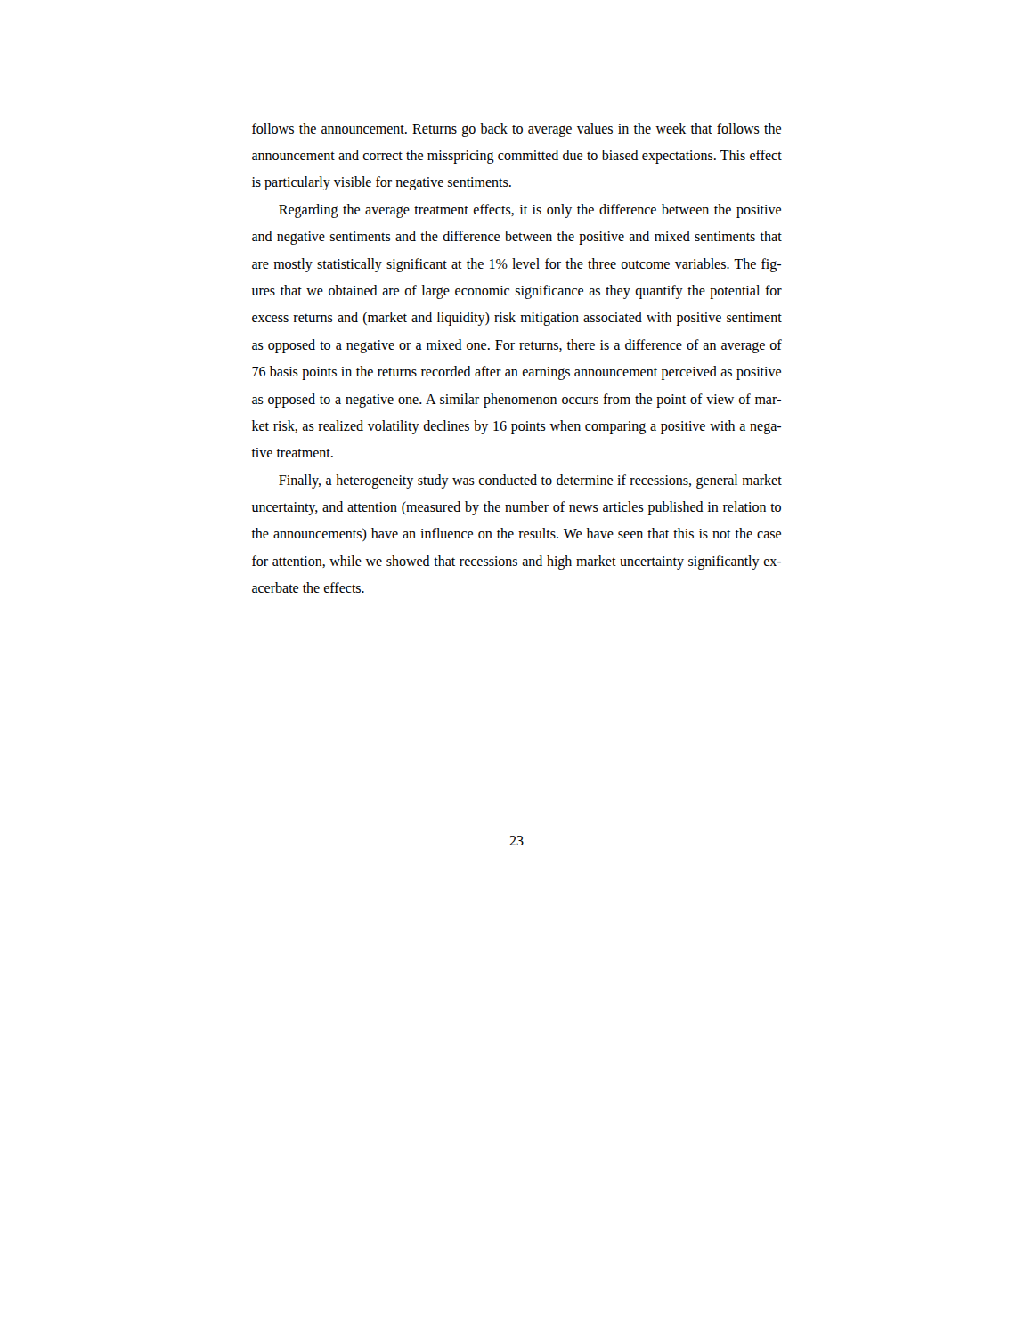follows the announcement. Returns go back to average values in the week that follows the announcement and correct the misspricing committed due to biased expectations. This effect is particularly visible for negative sentiments.
Regarding the average treatment effects, it is only the difference between the positive and negative sentiments and the difference between the positive and mixed sentiments that are mostly statistically significant at the 1% level for the three outcome variables. The figures that we obtained are of large economic significance as they quantify the potential for excess returns and (market and liquidity) risk mitigation associated with positive sentiment as opposed to a negative or a mixed one. For returns, there is a difference of an average of 76 basis points in the returns recorded after an earnings announcement perceived as positive as opposed to a negative one. A similar phenomenon occurs from the point of view of market risk, as realized volatility declines by 16 points when comparing a positive with a negative treatment.
Finally, a heterogeneity study was conducted to determine if recessions, general market uncertainty, and attention (measured by the number of news articles published in relation to the announcements) have an influence on the results. We have seen that this is not the case for attention, while we showed that recessions and high market uncertainty significantly exacerbate the effects.
23